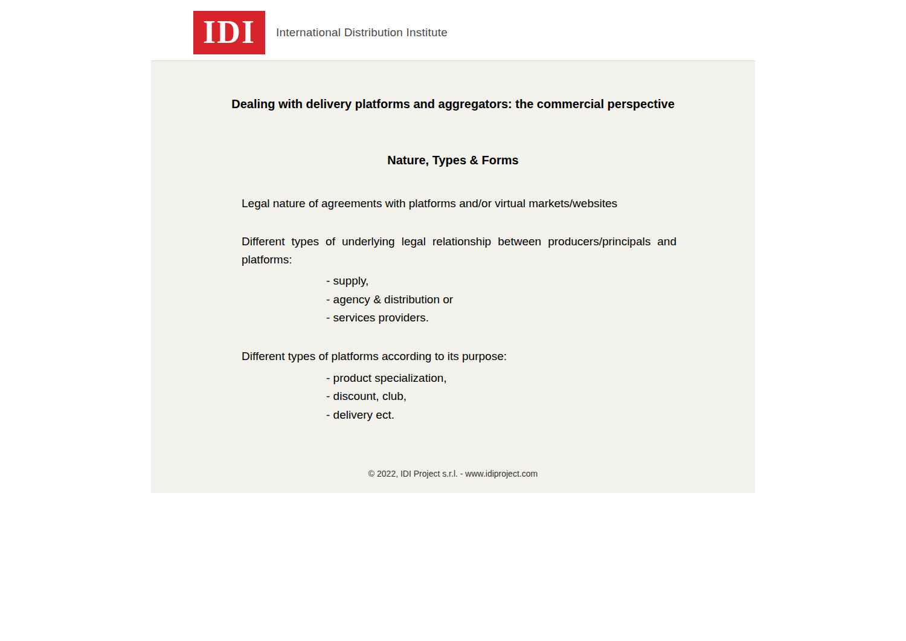IDI
International Distribution Institute
Dealing with delivery platforms and aggregators: the commercial perspective
Nature, Types & Forms
Legal nature of agreements with platforms and/or virtual markets/websites
Different types of underlying legal relationship between producers/principals and platforms:
- supply,
- agency & distribution or
- services providers.
Different types of platforms according to its purpose:
- product specialization,
- discount, club,
- delivery ect.
© 2022, IDI Project s.r.l. - www.idiproject.com